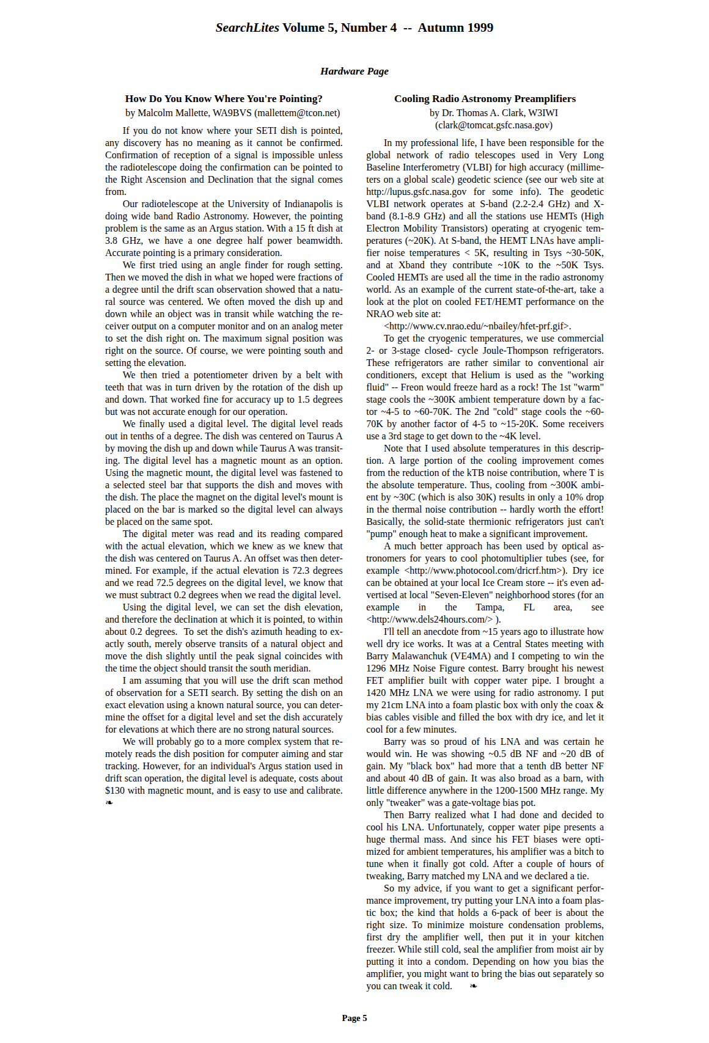SearchLites Volume 5, Number 4 -- Autumn 1999
Hardware Page
How Do You Know Where You're Pointing?
by Malcolm Mallette, WA9BVS (mallettem@tcon.net)
If you do not know where your SETI dish is pointed, any discovery has no meaning as it cannot be confirmed. Confirmation of reception of a signal is impossible unless the radiotelescope doing the confirmation can be pointed to the Right Ascension and Declination that the signal comes from.
Our radiotelescope at the University of Indianapolis is doing wide band Radio Astronomy. However, the pointing problem is the same as an Argus station. With a 15 ft dish at 3.8 GHz, we have a one degree half power beamwidth. Accurate pointing is a primary consideration.
We first tried using an angle finder for rough setting. Then we moved the dish in what we hoped were fractions of a degree until the drift scan observation showed that a natural source was centered. We often moved the dish up and down while an object was in transit while watching the receiver output on a computer monitor and on an analog meter to set the dish right on. The maximum signal position was right on the source. Of course, we were pointing south and setting the elevation.
We then tried a potentiometer driven by a belt with teeth that was in turn driven by the rotation of the dish up and down. That worked fine for accuracy up to 1.5 degrees but was not accurate enough for our operation.
We finally used a digital level. The digital level reads out in tenths of a degree. The dish was centered on Taurus A by moving the dish up and down while Taurus A was transiting. The digital level has a magnetic mount as an option. Using the magnetic mount, the digital level was fastened to a selected steel bar that supports the dish and moves with the dish. The place the magnet on the digital level's mount is placed on the bar is marked so the digital level can always be placed on the same spot.
The digital meter was read and its reading compared with the actual elevation, which we knew as we knew that the dish was centered on Taurus A. An offset was then determined. For example, if the actual elevation is 72.3 degrees and we read 72.5 degrees on the digital level, we know that we must subtract 0.2 degrees when we read the digital level.
Using the digital level, we can set the dish elevation, and therefore the declination at which it is pointed, to within about 0.2 degrees. To set the dish's azimuth heading to exactly south, merely observe transits of a natural object and move the dish slightly until the peak signal coincides with the time the object should transit the south meridian.
I am assuming that you will use the drift scan method of observation for a SETI search. By setting the dish on an exact elevation using a known natural source, you can determine the offset for a digital level and set the dish accurately for elevations at which there are no strong natural sources.
We will probably go to a more complex system that remotely reads the dish position for computer aiming and star tracking. However, for an individual's Argus station used in drift scan operation, the digital level is adequate, costs about $130 with magnetic mount, and is easy to use and calibrate. ❧
Cooling Radio Astronomy Preamplifiers
by Dr. Thomas A. Clark, W3IWI
(clark@tomcat.gsfc.nasa.gov)
In my professional life, I have been responsible for the global network of radio telescopes used in Very Long Baseline Interferometry (VLBI) for high accuracy (millimeters on a global scale) geodetic science (see our web site at http://lupus.gsfc.nasa.gov for some info). The geodetic VLBI network operates at S-band (2.2-2.4 GHz) and X-band (8.1-8.9 GHz) and all the stations use HEMTs (High Electron Mobility Transistors) operating at cryogenic temperatures (~20K). At S-band, the HEMT LNAs have amplifier noise temperatures < 5K, resulting in Tsys ~30-50K, and at Xband they contribute ~10K to the ~50K Tsys. Cooled HEMTs are used all the time in the radio astronomy world. As an example of the current state-of-the-art, take a look at the plot on cooled FET/HEMT performance on the NRAO web site at:
<http://www.cv.nrao.edu/~nbailey/hfet-prf.gif>.
To get the cryogenic temperatures, we use commercial 2- or 3-stage closed- cycle Joule-Thompson refrigerators. These refrigerators are rather similar to conventional air conditioners, except that Helium is used as the "working fluid" -- Freon would freeze hard as a rock! The 1st "warm" stage cools the ~300K ambient temperature down by a factor ~4-5 to ~60-70K. The 2nd "cold" stage cools the ~60-70K by another factor of 4-5 to ~15-20K. Some receivers use a 3rd stage to get down to the ~4K level.
Note that I used absolute temperatures in this description. A large portion of the cooling improvement comes from the reduction of the kTB noise contribution, where T is the absolute temperature. Thus, cooling from ~300K ambient by ~30C (which is also 30K) results in only a 10% drop in the thermal noise contribution -- hardly worth the effort! Basically, the solid-state thermionic refrigerators just can't "pump" enough heat to make a significant improvement.
A much better approach has been used by optical astronomers for years to cool photomultiplier tubes (see, for example <http://www.photocool.com/dricrf.htm>). Dry ice can be obtained at your local Ice Cream store -- it's even advertised at local "Seven-Eleven" neighborhood stores (for an example in the Tampa, FL area, see <http://www.dels24hours.com/> ).
I'll tell an anecdote from ~15 years ago to illustrate how well dry ice works. It was at a Central States meeting with Barry Malawanchuk (VE4MA) and I competing to win the 1296 MHz Noise Figure contest. Barry brought his newest FET amplifier built with copper water pipe. I brought a 1420 MHz LNA we were using for radio astronomy. I put my 21cm LNA into a foam plastic box with only the coax & bias cables visible and filled the box with dry ice, and let it cool for a few minutes.
Barry was so proud of his LNA and was certain he would win. He was showing ~0.5 dB NF and ~20 dB of gain. My "black box" had more that a tenth dB better NF and about 40 dB of gain. It was also broad as a barn, with little difference anywhere in the 1200-1500 MHz range. My only "tweaker" was a gate-voltage bias pot.
Then Barry realized what I had done and decided to cool his LNA. Unfortunately, copper water pipe presents a huge thermal mass. And since his FET biases were optimized for ambient temperatures, his amplifier was a bitch to tune when it finally got cold. After a couple of hours of tweaking, Barry matched my LNA and we declared a tie.
So my advice, if you want to get a significant performance improvement, try putting your LNA into a foam plastic box; the kind that holds a 6-pack of beer is about the right size. To minimize moisture condensation problems, first dry the amplifier well, then put it in your kitchen freezer. While still cold, seal the amplifier from moist air by putting it into a condom. Depending on how you bias the amplifier, you might want to bring the bias out separately so you can tweak it cold. ❧
Page 5